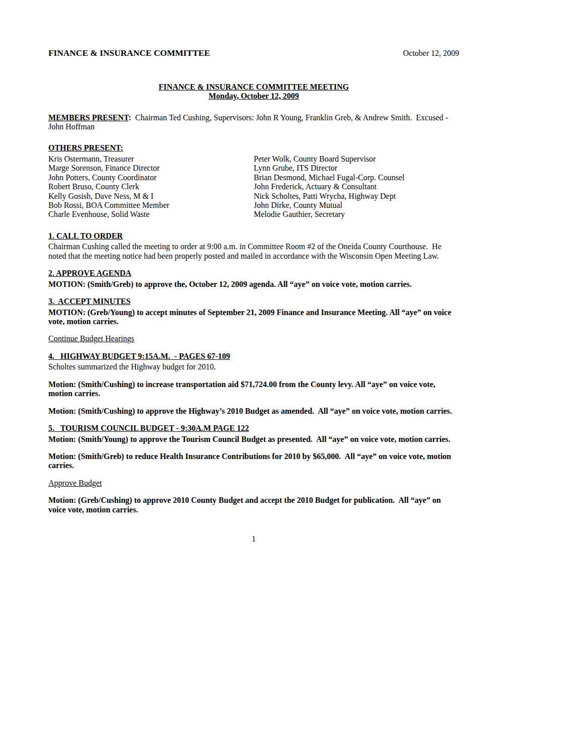FINANCE & INSURANCE COMMITTEE
October 12, 2009
FINANCE & INSURANCE COMMITTEE MEETING
Monday, October 12, 2009
MEMBERS PRESENT: Chairman Ted Cushing, Supervisors: John R Young, Franklin Greb, & Andrew Smith. Excused - John Hoffman
OTHERS PRESENT:
| Kris Ostermann, Treasurer | Peter Wolk, County Board Supervisor |
| Marge Sorenson, Finance Director | Lynn Grube, ITS Director |
| John Potters, County Coordinator | Brian Desmond, Michael Fugal-Corp. Counsel |
| Robert Bruso, County Clerk | John Frederick, Actuary & Consultant |
| Kelly Gosish, Dave Ness, M & I | Nick Scholtes, Patti Wrycha, Highway Dept |
| Bob Rossi, BOA Committee Member | John Dirke, County Mutual |
| Charle Evenhouse, Solid Waste | Melodie Gauthier, Secretary |
1. CALL TO ORDER
Chairman Cushing called the meeting to order at 9:00 a.m. in Committee Room #2 of the Oneida County Courthouse. He noted that the meeting notice had been properly posted and mailed in accordance with the Wisconsin Open Meeting Law.
2. APPROVE AGENDA
MOTION: (Smith/Greb) to approve the, October 12, 2009 agenda. All “aye” on voice vote, motion carries.
3. ACCEPT MINUTES
MOTION: (Greb/Young) to accept minutes of September 21, 2009 Finance and Insurance Meeting. All “aye” on voice vote, motion carries.
Continue Budget Hearings
4. HIGHWAY BUDGET 9:15A.M. - PAGES 67-109
Scholtes summarized the Highway budget for 2010.
Motion: (Smith/Cushing) to increase transportation aid $71,724.00 from the County levy. All “aye” on voice vote, motion carries.
Motion: (Smith/Cushing) to approve the Highway’s 2010 Budget as amended. All “aye” on voice vote, motion carries.
5. TOURISM COUNCIL BUDGET - 9:30A.M PAGE 122
Motion: (Smith/Young) to approve the Tourism Council Budget as presented. All “aye” on voice vote, motion carries.
Motion: (Smith/Greb) to reduce Health Insurance Contributions for 2010 by $65,000. All “aye” on voice vote, motion carries.
Approve Budget
Motion: (Greb/Cushing) to approve 2010 County Budget and accept the 2010 Budget for publication. All “aye” on voice vote, motion carries.
1